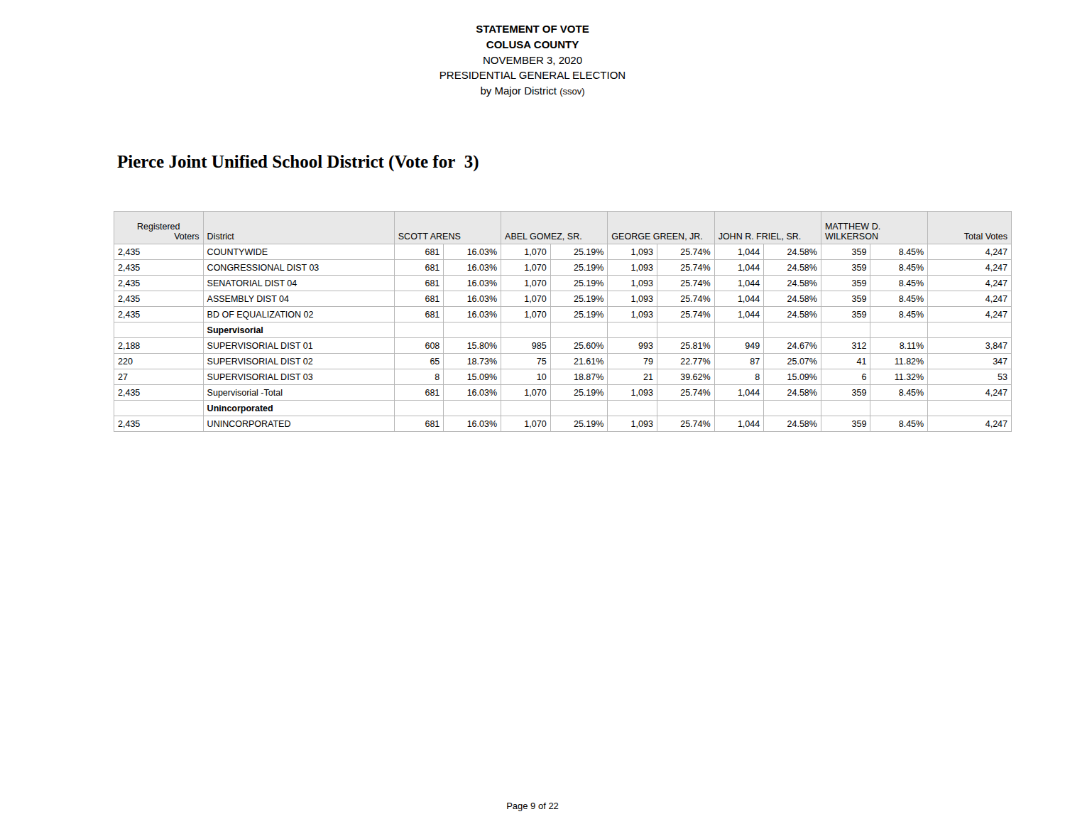STATEMENT OF VOTE
COLUSA COUNTY
NOVEMBER 3, 2020
PRESIDENTIAL GENERAL ELECTION
by Major District (ssov)
Pierce Joint Unified School District (Vote for 3)
| Registered Voters | District | SCOTT ARENS | ABEL GOMEZ, SR. | GEORGE GREEN, JR. | JOHN R. FRIEL, SR. | MATTHEW D. WILKERSON | Total Votes |
| --- | --- | --- | --- | --- | --- | --- | --- |
| 2,435 | COUNTYWIDE | 681 | 16.03% | 1,070 | 25.19% | 1,093 | 25.74% | 1,044 | 24.58% | 359 | 8.45% | 4,247 |
| 2,435 | CONGRESSIONAL DIST 03 | 681 | 16.03% | 1,070 | 25.19% | 1,093 | 25.74% | 1,044 | 24.58% | 359 | 8.45% | 4,247 |
| 2,435 | SENATORIAL DIST 04 | 681 | 16.03% | 1,070 | 25.19% | 1,093 | 25.74% | 1,044 | 24.58% | 359 | 8.45% | 4,247 |
| 2,435 | ASSEMBLY DIST 04 | 681 | 16.03% | 1,070 | 25.19% | 1,093 | 25.74% | 1,044 | 24.58% | 359 | 8.45% | 4,247 |
| 2,435 | BD OF EQUALIZATION 02 | 681 | 16.03% | 1,070 | 25.19% | 1,093 | 25.74% | 1,044 | 24.58% | 359 | 8.45% | 4,247 |
| | Supervisorial | | | | | | | | | | | |
| 2,188 | SUPERVISORIAL DIST 01 | 608 | 15.80% | 985 | 25.60% | 993 | 25.81% | 949 | 24.67% | 312 | 8.11% | 3,847 |
| 220 | SUPERVISORIAL DIST 02 | 65 | 18.73% | 75 | 21.61% | 79 | 22.77% | 87 | 25.07% | 41 | 11.82% | 347 |
| 27 | SUPERVISORIAL DIST 03 | 8 | 15.09% | 10 | 18.87% | 21 | 39.62% | 8 | 15.09% | 6 | 11.32% | 53 |
| 2,435 | Supervisorial -Total | 681 | 16.03% | 1,070 | 25.19% | 1,093 | 25.74% | 1,044 | 24.58% | 359 | 8.45% | 4,247 |
| | Unincorporated | | | | | | | | | | | |
| 2,435 | UNINCORPORATED | 681 | 16.03% | 1,070 | 25.19% | 1,093 | 25.74% | 1,044 | 24.58% | 359 | 8.45% | 4,247 |
Page 9 of 22